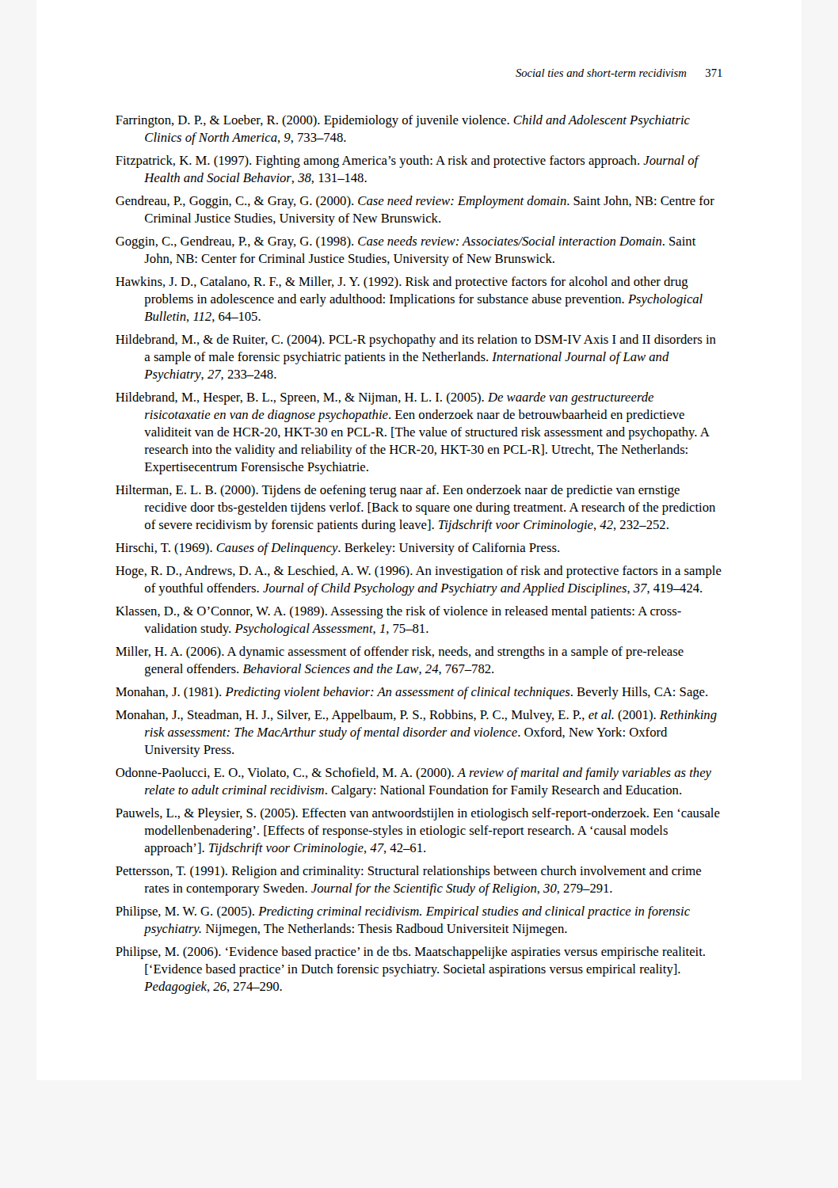Social ties and short-term recidivism 371
Farrington, D. P., & Loeber, R. (2000). Epidemiology of juvenile violence. Child and Adolescent Psychiatric Clinics of North America, 9, 733–748.
Fitzpatrick, K. M. (1997). Fighting among America’s youth: A risk and protective factors approach. Journal of Health and Social Behavior, 38, 131–148.
Gendreau, P., Goggin, C., & Gray, G. (2000). Case need review: Employment domain. Saint John, NB: Centre for Criminal Justice Studies, University of New Brunswick.
Goggin, C., Gendreau, P., & Gray, G. (1998). Case needs review: Associates/Social interaction Domain. Saint John, NB: Center for Criminal Justice Studies, University of New Brunswick.
Hawkins, J. D., Catalano, R. F., & Miller, J. Y. (1992). Risk and protective factors for alcohol and other drug problems in adolescence and early adulthood: Implications for substance abuse prevention. Psychological Bulletin, 112, 64–105.
Hildebrand, M., & de Ruiter, C. (2004). PCL-R psychopathy and its relation to DSM-IV Axis I and II disorders in a sample of male forensic psychiatric patients in the Netherlands. International Journal of Law and Psychiatry, 27, 233–248.
Hildebrand, M., Hesper, B. L., Spreen, M., & Nijman, H. L. I. (2005). De waarde van gestructureerde risicotaxatie en van de diagnose psychopathie. Een onderzoek naar de betrouwbaarheid en predictieve validiteit van de HCR-20, HKT-30 en PCL-R. [The value of structured risk assessment and psychopathy. A research into the validity and reliability of the HCR-20, HKT-30 en PCL-R]. Utrecht, The Netherlands: Expertisecentrum Forensische Psychiatrie.
Hilterman, E. L. B. (2000). Tijdens de oefening terug naar af. Een onderzoek naar de predictie van ernstige recidive door tbs-gestelden tijdens verlof. [Back to square one during treatment. A research of the prediction of severe recidivism by forensic patients during leave]. Tijdschrift voor Criminologie, 42, 232–252.
Hirschi, T. (1969). Causes of Delinquency. Berkeley: University of California Press.
Hoge, R. D., Andrews, D. A., & Leschied, A. W. (1996). An investigation of risk and protective factors in a sample of youthful offenders. Journal of Child Psychology and Psychiatry and Applied Disciplines, 37, 419–424.
Klassen, D., & O’Connor, W. A. (1989). Assessing the risk of violence in released mental patients: A cross-validation study. Psychological Assessment, 1, 75–81.
Miller, H. A. (2006). A dynamic assessment of offender risk, needs, and strengths in a sample of pre-release general offenders. Behavioral Sciences and the Law, 24, 767–782.
Monahan, J. (1981). Predicting violent behavior: An assessment of clinical techniques. Beverly Hills, CA: Sage.
Monahan, J., Steadman, H. J., Silver, E., Appelbaum, P. S., Robbins, P. C., Mulvey, E. P., et al. (2001). Rethinking risk assessment: The MacArthur study of mental disorder and violence. Oxford, New York: Oxford University Press.
Odonne-Paolucci, E. O., Violato, C., & Schofield, M. A. (2000). A review of marital and family variables as they relate to adult criminal recidivism. Calgary: National Foundation for Family Research and Education.
Pauwels, L., & Pleysier, S. (2005). Effecten van antwoordstijlen in etiologisch self-report-onderzoek. Een ‘causale modellenbenadering’. [Effects of response-styles in etiologic self-report research. A ‘causal models approach’]. Tijdschrift voor Criminologie, 47, 42–61.
Pettersson, T. (1991). Religion and criminality: Structural relationships between church involvement and crime rates in contemporary Sweden. Journal for the Scientific Study of Religion, 30, 279–291.
Philipse, M. W. G. (2005). Predicting criminal recidivism. Empirical studies and clinical practice in forensic psychiatry. Nijmegen, The Netherlands: Thesis Radboud Universiteit Nijmegen.
Philipse, M. (2006). ‘Evidence based practice’ in de tbs. Maatschappelijke aspiraties versus empirische realiteit. [‘Evidence based practice’ in Dutch forensic psychiatry. Societal aspirations versus empirical reality]. Pedagogiek, 26, 274–290.